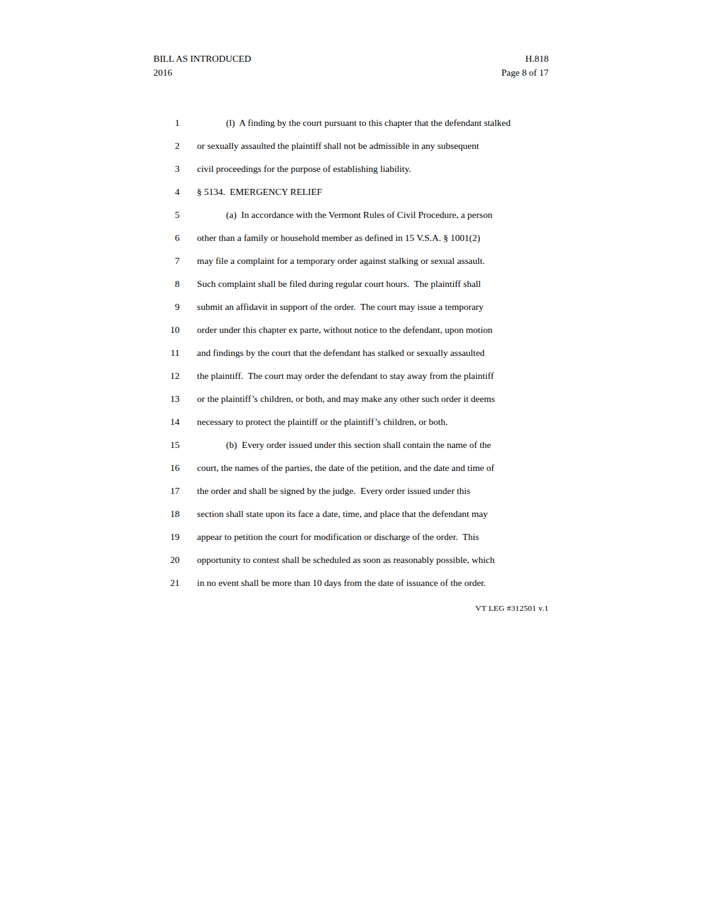BILL AS INTRODUCED 2016
H.818 Page 8 of 17
(l) A finding by the court pursuant to this chapter that the defendant stalked
or sexually assaulted the plaintiff shall not be admissible in any subsequent
civil proceedings for the purpose of establishing liability.
§ 5134. EMERGENCY RELIEF
(a) In accordance with the Vermont Rules of Civil Procedure, a person
other than a family or household member as defined in 15 V.S.A. § 1001(2)
may file a complaint for a temporary order against stalking or sexual assault.
Such complaint shall be filed during regular court hours. The plaintiff shall
submit an affidavit in support of the order. The court may issue a temporary
order under this chapter ex parte, without notice to the defendant, upon motion
and findings by the court that the defendant has stalked or sexually assaulted
the plaintiff. The court may order the defendant to stay away from the plaintiff
or the plaintiff’s children, or both, and may make any other such order it deems
necessary to protect the plaintiff or the plaintiff’s children, or both.
(b) Every order issued under this section shall contain the name of the
court, the names of the parties, the date of the petition, and the date and time of
the order and shall be signed by the judge. Every order issued under this
section shall state upon its face a date, time, and place that the defendant may
appear to petition the court for modification or discharge of the order. This
opportunity to contest shall be scheduled as soon as reasonably possible, which
in no event shall be more than 10 days from the date of issuance of the order.
VT LEG #312501 v.1